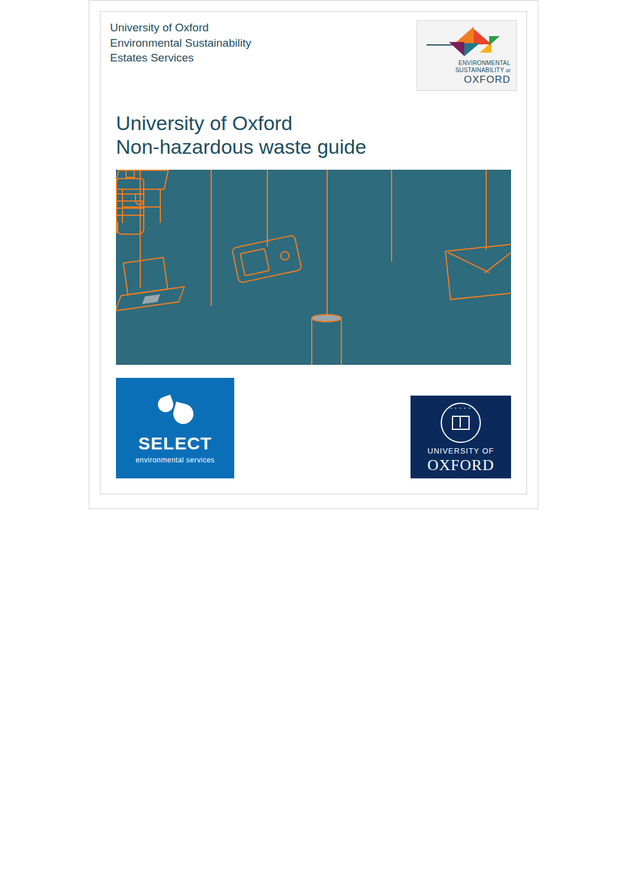University of Oxford
Environmental Sustainability
Estates Services
ENVIRONMENTAL
SUSTAINABILITY at OXFORD
University of Oxford Non-hazardous waste guide
SELECT
environmental services
• • • • •
UNIVERSITY OF
OXFORD